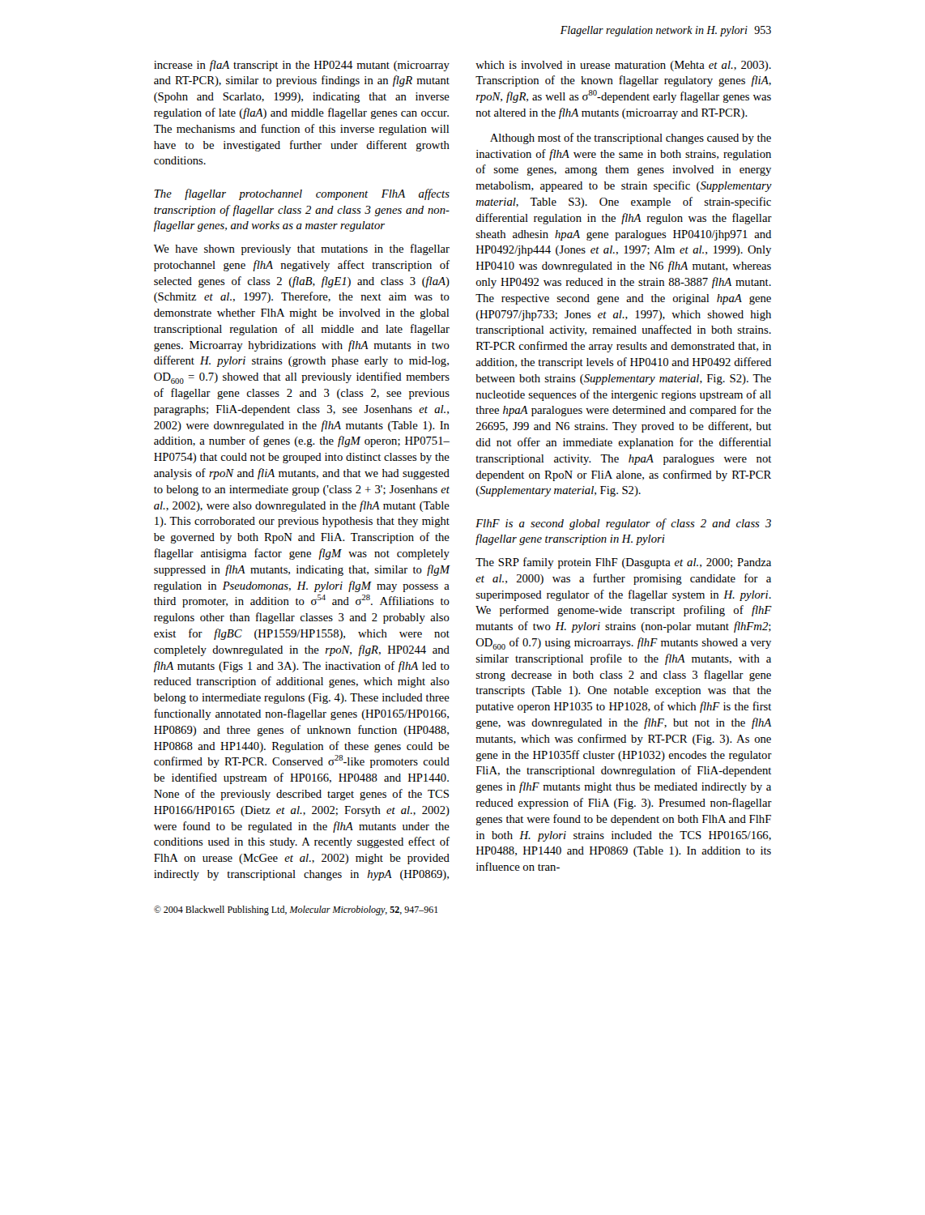Flagellar regulation network in H. pylori953
increase in flaA transcript in the HP0244 mutant (microarray and RT-PCR), similar to previous findings in an flgR mutant (Spohn and Scarlato, 1999), indicating that an inverse regulation of late (flaA) and middle flagellar genes can occur. The mechanisms and function of this inverse regulation will have to be investigated further under different growth conditions.
The flagellar protochannel component FlhA affects transcription of flagellar class 2 and class 3 genes and non-flagellar genes, and works as a master regulator
We have shown previously that mutations in the flagellar protochannel gene flhA negatively affect transcription of selected genes of class 2 (flaB, flgE1) and class 3 (flaA) (Schmitz et al., 1997). Therefore, the next aim was to demonstrate whether FlhA might be involved in the global transcriptional regulation of all middle and late flagellar genes. Microarray hybridizations with flhA mutants in two different H. pylori strains (growth phase early to mid-log, OD600 = 0.7) showed that all previously identified members of flagellar gene classes 2 and 3 (class 2, see previous paragraphs; FliA-dependent class 3, see Josenhans et al., 2002) were downregulated in the flhA mutants (Table 1). In addition, a number of genes (e.g. the flgM operon; HP0751–HP0754) that could not be grouped into distinct classes by the analysis of rpoN and fliA mutants, and that we had suggested to belong to an intermediate group ('class 2 + 3'; Josenhans et al., 2002), were also downregulated in the flhA mutant (Table 1). This corroborated our previous hypothesis that they might be governed by both RpoN and FliA. Transcription of the flagellar antisigma factor gene flgM was not completely suppressed in flhA mutants, indicating that, similar to flgM regulation in Pseudomonas, H. pylori flgM may possess a third promoter, in addition to σ54 and σ28. Affiliations to regulons other than flagellar classes 3 and 2 probably also exist for flgBC (HP1559/HP1558), which were not completely downregulated in the rpoN, flgR, HP0244 and flhA mutants (Figs 1 and 3A). The inactivation of flhA led to reduced transcription of additional genes, which might also belong to intermediate regulons (Fig. 4). These included three functionally annotated non-flagellar genes (HP0165/HP0166, HP0869) and three genes of unknown function (HP0488, HP0868 and HP1440). Regulation of these genes could be confirmed by RT-PCR. Conserved σ28-like promoters could be identified upstream of HP0166, HP0488 and HP1440. None of the previously described target genes of the TCS HP0166/HP0165 (Dietz et al., 2002; Forsyth et al., 2002) were found to be regulated in the flhA mutants under the conditions used in this study. A recently suggested effect of FlhA on urease (McGee et al., 2002) might be provided indirectly by transcriptional changes in hypA (HP0869), which is involved in urease maturation (Mehta et al., 2003). Transcription of the known flagellar regulatory genes fliA, rpoN, flgR, as well as σ80-dependent early flagellar genes was not altered in the flhA mutants (microarray and RT-PCR).
Although most of the transcriptional changes caused by the inactivation of flhA were the same in both strains, regulation of some genes, among them genes involved in energy metabolism, appeared to be strain specific (Supplementary material, Table S3). One example of strain-specific differential regulation in the flhA regulon was the flagellar sheath adhesin hpaA gene paralogues HP0410/jhp971 and HP0492/jhp444 (Jones et al., 1997; Alm et al., 1999). Only HP0410 was downregulated in the N6 flhA mutant, whereas only HP0492 was reduced in the strain 88-3887 flhA mutant. The respective second gene and the original hpaA gene (HP0797/jhp733; Jones et al., 1997), which showed high transcriptional activity, remained unaffected in both strains. RT-PCR confirmed the array results and demonstrated that, in addition, the transcript levels of HP0410 and HP0492 differed between both strains (Supplementary material, Fig. S2). The nucleotide sequences of the intergenic regions upstream of all three hpaA paralogues were determined and compared for the 26695, J99 and N6 strains. They proved to be different, but did not offer an immediate explanation for the differential transcriptional activity. The hpaA paralogues were not dependent on RpoN or FliA alone, as confirmed by RT-PCR (Supplementary material, Fig. S2).
FlhF is a second global regulator of class 2 and class 3 flagellar gene transcription in H. pylori
The SRP family protein FlhF (Dasgupta et al., 2000; Pandza et al., 2000) was a further promising candidate for a superimposed regulator of the flagellar system in H. pylori. We performed genome-wide transcript profiling of flhF mutants of two H. pylori strains (non-polar mutant flhFm2; OD600 of 0.7) using microarrays. flhF mutants showed a very similar transcriptional profile to the flhA mutants, with a strong decrease in both class 2 and class 3 flagellar gene transcripts (Table 1). One notable exception was that the putative operon HP1035 to HP1028, of which flhF is the first gene, was downregulated in the flhF, but not in the flhA mutants, which was confirmed by RT-PCR (Fig. 3). As one gene in the HP1035ff cluster (HP1032) encodes the regulator FliA, the transcriptional downregulation of FliA-dependent genes in flhF mutants might thus be mediated indirectly by a reduced expression of FliA (Fig. 3). Presumed non-flagellar genes that were found to be dependent on both FlhA and FlhF in both H. pylori strains included the TCS HP0165/166, HP0488, HP1440 and HP0869 (Table 1). In addition to its influence on tran-
© 2004 Blackwell Publishing Ltd, Molecular Microbiology, 52, 947–961